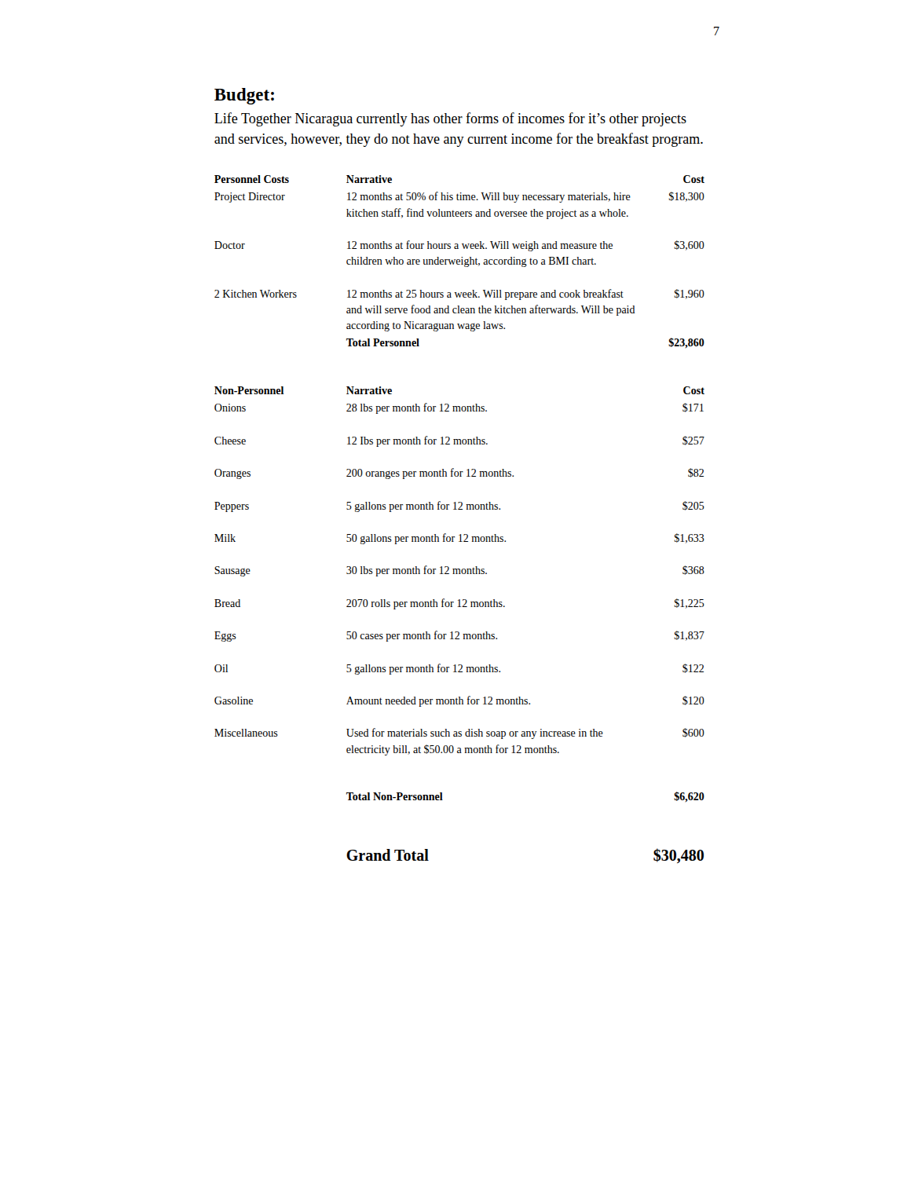7
Budget:
Life Together Nicaragua currently has other forms of incomes for it’s other projects and services, however, they do not have any current income for the breakfast program.
| Personnel Costs | Narrative | Cost |
| Project Director | 12 months at 50% of his time. Will buy necessary materials, hire kitchen staff, find volunteers and oversee the project as a whole. | $18,300 |
| Doctor | 12 months at four hours a week. Will weigh and measure the children who are underweight, according to a BMI chart. | $3,600 |
| 2 Kitchen Workers | 12 months at 25 hours a week. Will prepare and cook breakfast and will serve food and clean the kitchen afterwards. Will be paid according to Nicaraguan wage laws. | $1,960 |
| | Total Personnel | $23,860 |
| Non-Personnel | Narrative | Cost |
| Onions | 28 lbs per month for 12 months. | $171 |
| Cheese | 12 Ibs per month for 12 months. | $257 |
| Oranges | 200 oranges per month for 12 months. | $82 |
| Peppers | 5 gallons per month for 12 months. | $205 |
| Milk | 50 gallons per month for 12 months. | $1,633 |
| Sausage | 30 lbs per month for 12 months. | $368 |
| Bread | 2070 rolls per month for 12 months. | $1,225 |
| Eggs | 50 cases per month for 12 months. | $1,837 |
| Oil | 5 gallons per month for 12 months. | $122 |
| Gasoline | Amount needed per month for 12 months. | $120 |
| Miscellaneous | Used for materials such as dish soap or any increase in the electricity bill, at $50.00 a month for 12 months. | $600 |
| | Total Non-Personnel | $6,620 |
| | Grand Total | $30,480 |